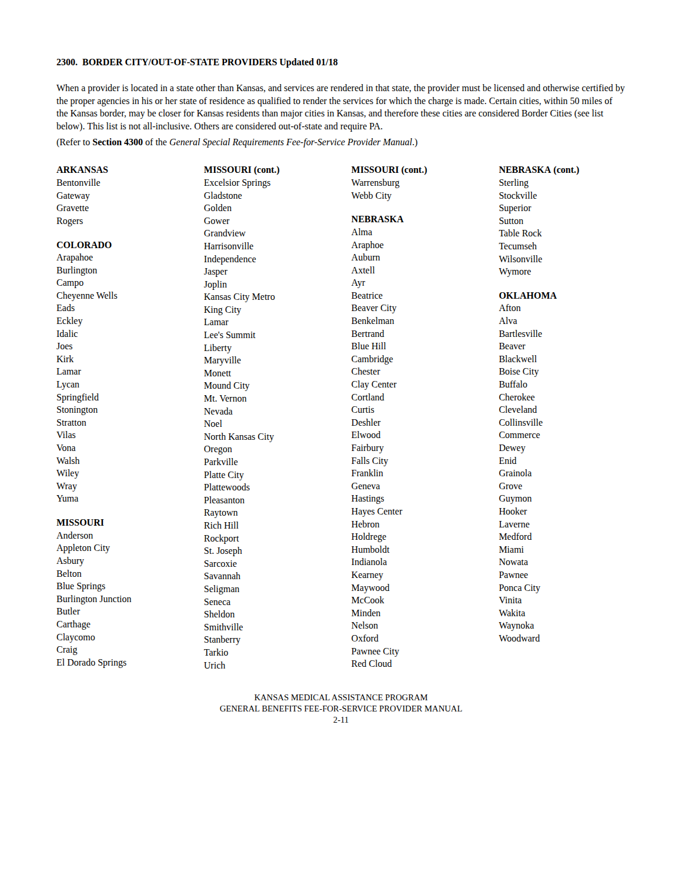2300. BORDER CITY/OUT-OF-STATE PROVIDERS Updated 01/18
When a provider is located in a state other than Kansas, and services are rendered in that state, the provider must be licensed and otherwise certified by the proper agencies in his or her state of residence as qualified to render the services for which the charge is made. Certain cities, within 50 miles of the Kansas border, may be closer for Kansas residents than major cities in Kansas, and therefore these cities are considered Border Cities (see list below). This list is not all-inclusive. Others are considered out-of-state and require PA.
(Refer to Section 4300 of the General Special Requirements Fee-for-Service Provider Manual.)
Arkansas
Bentonville
Gateway
Gravette
Rogers
Colorado
Arapahoe
Burlington
Campo
Cheyenne Wells
Eads
Eckley
Idalic
Joes
Kirk
Lamar
Lycan
Springfield
Stonington
Stratton
Vilas
Vona
Walsh
Wiley
Wray
Yuma
Missouri
Anderson
Appleton City
Asbury
Belton
Blue Springs
Burlington Junction
Butler
Carthage
Claycomo
Craig
El Dorado Springs
Missouri (cont.)
Excelsior Springs
Gladstone
Golden
Gower
Grandview
Harrisonville
Independence
Jasper
Joplin
Kansas City Metro
King City
Lamar
Lee's Summit
Liberty
Maryville
Monett
Mound City
Mt. Vernon
Nevada
Noel
North Kansas City
Oregon
Parkville
Platte City
Plattewoods
Pleasanton
Raytown
Rich Hill
Rockport
St. Joseph
Sarcoxie
Savannah
Seligman
Seneca
Sheldon
Smithville
Stanberry
Tarkio
Urich
Missouri (cont.)
Warrensburg
Webb City
Nebraska
Alma
Araphoe
Auburn
Axtell
Ayr
Beatrice
Beaver City
Benkelman
Bertrand
Blue Hill
Cambridge
Chester
Clay Center
Cortland
Curtis
Deshler
Elwood
Fairbury
Falls City
Franklin
Geneva
Hastings
Hayes Center
Hebron
Holdrege
Humboldt
Indianola
Kearney
Maywood
McCook
Minden
Nelson
Oxford
Pawnee City
Red Cloud
Nebraska (cont.)
Sterling
Stockville
Superior
Sutton
Table Rock
Tecumseh
Wilsonville
Wymore
Oklahoma
Afton
Alva
Bartlesville
Beaver
Blackwell
Boise City
Buffalo
Cherokee
Cleveland
Collinsville
Commerce
Dewey
Enid
Grainola
Grove
Guymon
Hooker
Laverne
Medford
Miami
Nowata
Pawnee
Ponca City
Vinita
Wakita
Waynoka
Woodward
KANSAS MEDICAL ASSISTANCE PROGRAM
GENERAL BENEFITS FEE-FOR-SERVICE PROVIDER MANUAL
2-11